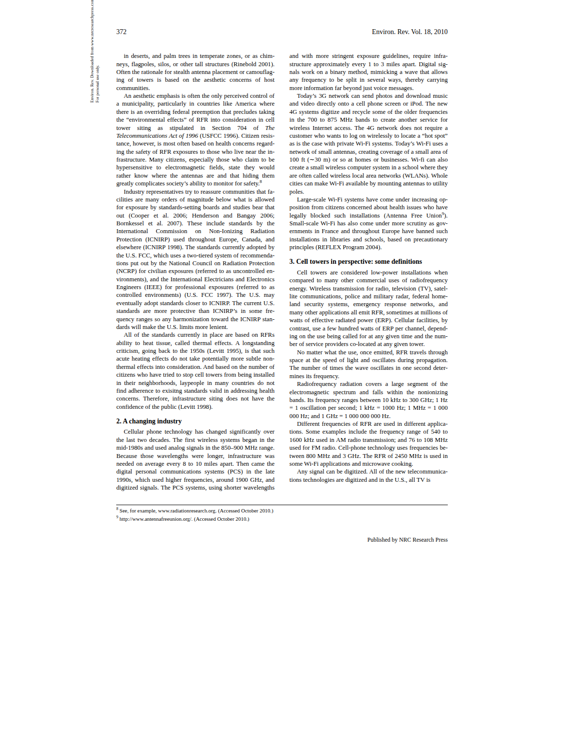Environ. Rev. Downloaded from www.nrcresearchpress.com by 208.73.249.70 on 02/07/19
For personal use only.
372 Environ. Rev. Vol. 18, 2010
in deserts, and palm trees in temperate zones, or as chimneys, flagpoles, silos, or other tall structures (Rinebold 2001). Often the rationale for stealth antenna placement or camouflaging of towers is based on the aesthetic concerns of host communities.
An aesthetic emphasis is often the only perceived control of a municipality, particularly in countries like America where there is an overriding federal preemption that precludes taking the “environmental effects” of RFR into consideration in cell tower siting as stipulated in Section 704 of The Telecommunications Act of 1996 (USFCC 1996). Citizen resistance, however, is most often based on health concerns regarding the safety of RFR exposures to those who live near the infrastructure. Many citizens, especially those who claim to be hypersensitive to electromagnetic fields, state they would rather know where the antennas are and that hiding them greatly complicates society’s ability to monitor for safety.8
Industry representatives try to reassure communities that facilities are many orders of magnitude below what is allowed for exposure by standards-setting boards and studies bear that out (Cooper et al. 2006; Henderson and Bangay 2006; Bornkessel et al. 2007). These include standards by the International Commission on Non-Ionizing Radiation Protection (ICNIRP) used throughout Europe, Canada, and elsewhere (ICNIRP 1998). The standards currently adopted by the U.S. FCC, which uses a two-tiered system of recommendations put out by the National Council on Radiation Protection (NCRP) for civilian exposures (referred to as uncontrolled environments), and the International Electricians and Electronics Engineers (IEEE) for professional exposures (referred to as controlled environments) (U.S. FCC 1997). The U.S. may eventually adopt standards closer to ICNIRP. The current U.S. standards are more protective than ICNIRP’s in some frequency ranges so any harmonization toward the ICNIRP standards will make the U.S. limits more lenient.
All of the standards currently in place are based on RFRs ability to heat tissue, called thermal effects. A longstanding criticism, going back to the 1950s (Levitt 1995), is that such acute heating effects do not take potentially more subtle non-thermal effects into consideration. And based on the number of citizens who have tried to stop cell towers from being installed in their neighborhoods, laypeople in many countries do not find adherence to exisitng standards valid in addressing health concerns. Therefore, infrastructure siting does not have the confidence of the public (Levitt 1998).
2. A changing industry
Cellular phone technology has changed significantly over the last two decades. The first wireless systems began in the mid-1980s and used analog signals in the 850–900 MHz range. Because those wavelengths were longer, infrastructure was needed on average every 8 to 10 miles apart. Then came the digital personal communications systems (PCS) in the late 1990s, which used higher frequencies, around 1900 GHz, and digitized signals. The PCS systems, using shorter wavelengths and with more stringent exposure guidelines, require infrastructure approximately every 1 to 3 miles apart. Digital signals work on a binary method, mimicking a wave that allows any frequency to be split in several ways, thereby carrying more information far beyond just voice messages.
Today’s 3G network can send photos and download music and video directly onto a cell phone screen or iPod. The new 4G systems digitize and recycle some of the older frequencies in the 700 to 875 MHz bands to create another service for wireless Internet access. The 4G network does not require a customer who wants to log on wirelessly to locate a “hot spot” as is the case with private Wi-Fi systems. Today’s Wi-Fi uses a network of small antennas, creating coverage of a small area of 100 ft (∼30 m) or so at homes or businesses. Wi-fi can also create a small wireless computer system in a school where they are often called wireless local area networks (WLANs). Whole cities can make Wi-Fi available by mounting antennas to utility poles.
Large-scale Wi-Fi systems have come under increasing opposition from citizens concerned about health issues who have legally blocked such installations (Antenna Free Union9). Small-scale Wi-Fi has also come under more scrutiny as governments in France and throughout Europe have banned such installations in libraries and schools, based on precautionary principles (REFLEX Program 2004).
3. Cell towers in perspective: some definitions
Cell towers are considered low-power installations when compared to many other commercial uses of radiofrequency energy. Wireless transmission for radio, television (TV), satellite communications, police and military radar, federal homeland security systems, emergency response networks, and many other applications all emit RFR, sometimes at millions of watts of effective radiated power (ERP). Cellular facilities, by contrast, use a few hundred watts of ERP per channel, depending on the use being called for at any given time and the number of service providers co-located at any given tower.
No matter what the use, once emitted, RFR travels through space at the speed of light and oscillates during propagation. The number of times the wave oscillates in one second determines its frequency.
Radiofrequency radiation covers a large segment of the electromagnetic spectrum and falls within the nonionizing bands. Its frequency ranges between 10 kHz to 300 GHz; 1 Hz = 1 oscillation per second; 1 kHz = 1000 Hz; 1 MHz = 1 000 000 Hz; and 1 GHz = 1 000 000 000 Hz.
Different frequencies of RFR are used in different applications. Some examples include the frequency range of 540 to 1600 kHz used in AM radio transmission; and 76 to 108 MHz used for FM radio. Cell-phone technology uses frequencies between 800 MHz and 3 GHz. The RFR of 2450 MHz is used in some Wi-Fi applications and microwave cooking.
Any signal can be digitized. All of the new telecommunications technologies are digitized and in the U.S., all TV is
8 See, for example, www.radiationresearch.org. (Accessed October 2010.)
9 http://www.antennafreeunion.org/. (Accessed October 2010.)
Published by NRC Research Press